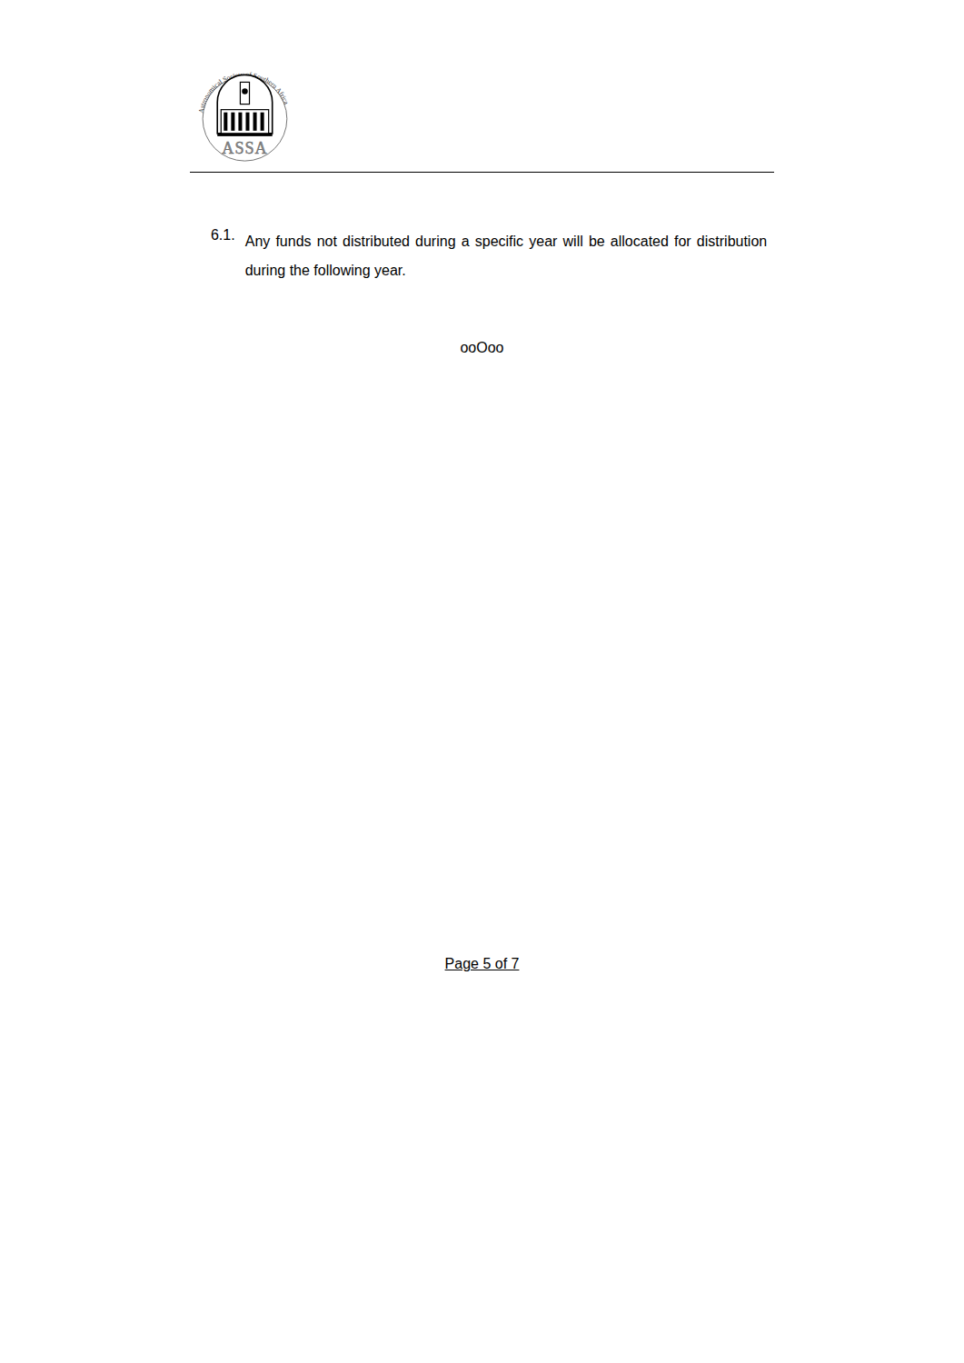Astronomical Society of Southern Africa ASSA
6.1.
Any funds not distributed during a specific year will be allocated for distribution during the following year.
ooOoo
Page 5 of 7